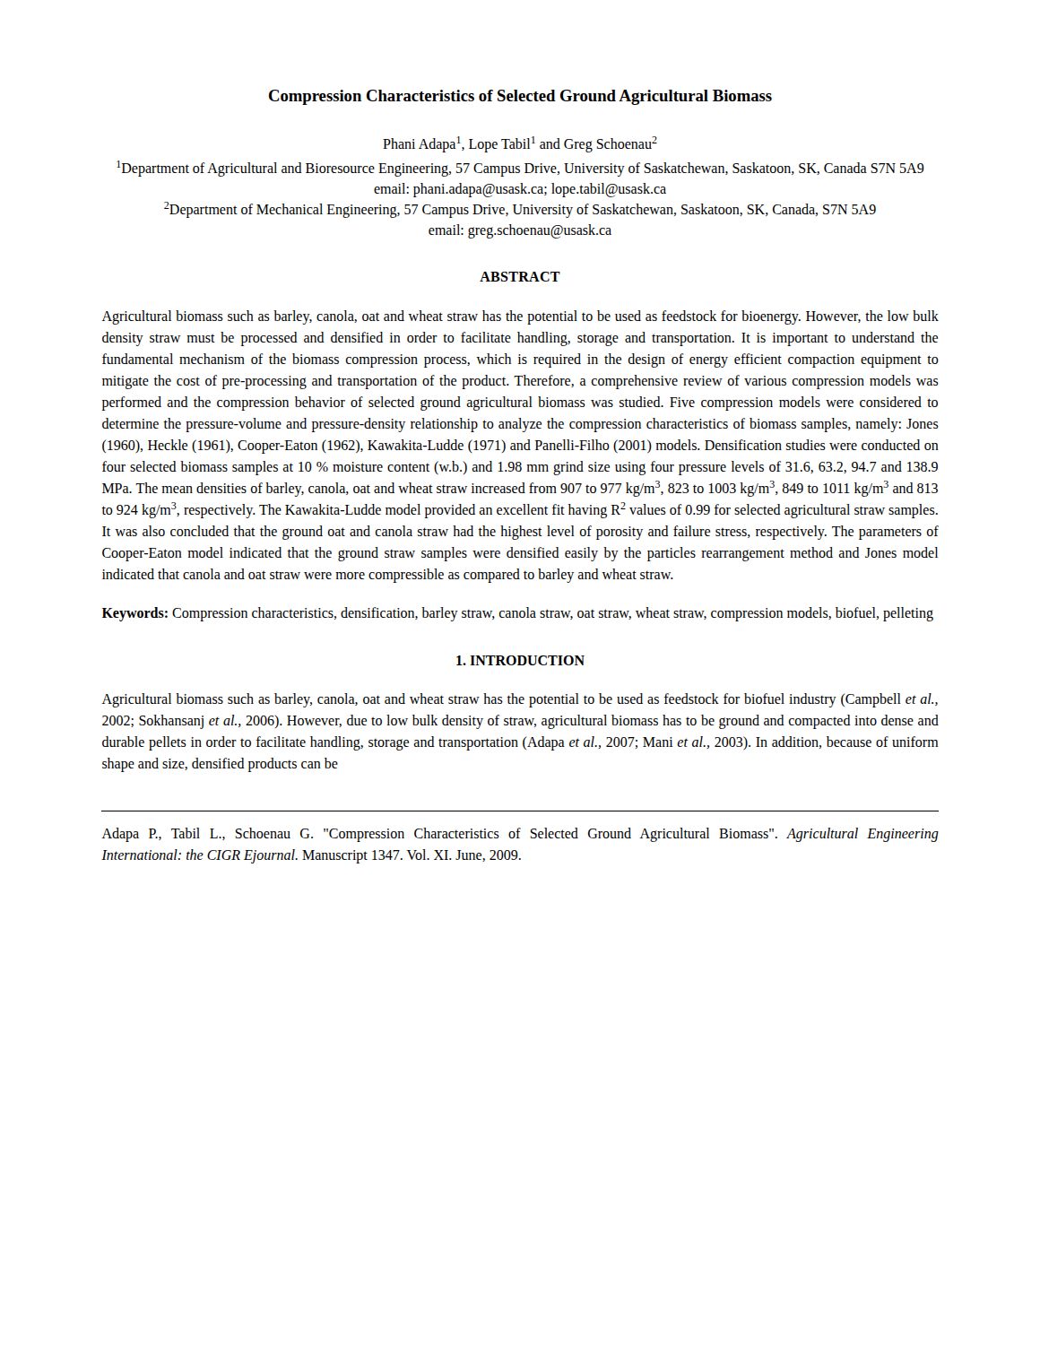Compression Characteristics of Selected Ground Agricultural Biomass
Phani Adapa1, Lope Tabil1 and Greg Schoenau2
1Department of Agricultural and Bioresource Engineering, 57 Campus Drive, University of Saskatchewan, Saskatoon, SK, Canada S7N 5A9
email: phani.adapa@usask.ca; lope.tabil@usask.ca
2Department of Mechanical Engineering, 57 Campus Drive, University of Saskatchewan, Saskatoon, SK, Canada, S7N 5A9
email: greg.schoenau@usask.ca
ABSTRACT
Agricultural biomass such as barley, canola, oat and wheat straw has the potential to be used as feedstock for bioenergy. However, the low bulk density straw must be processed and densified in order to facilitate handling, storage and transportation. It is important to understand the fundamental mechanism of the biomass compression process, which is required in the design of energy efficient compaction equipment to mitigate the cost of pre-processing and transportation of the product. Therefore, a comprehensive review of various compression models was performed and the compression behavior of selected ground agricultural biomass was studied. Five compression models were considered to determine the pressure-volume and pressure-density relationship to analyze the compression characteristics of biomass samples, namely: Jones (1960), Heckle (1961), Cooper-Eaton (1962), Kawakita-Ludde (1971) and Panelli-Filho (2001) models. Densification studies were conducted on four selected biomass samples at 10 % moisture content (w.b.) and 1.98 mm grind size using four pressure levels of 31.6, 63.2, 94.7 and 138.9 MPa. The mean densities of barley, canola, oat and wheat straw increased from 907 to 977 kg/m3, 823 to 1003 kg/m3, 849 to 1011 kg/m3 and 813 to 924 kg/m3, respectively. The Kawakita-Ludde model provided an excellent fit having R2 values of 0.99 for selected agricultural straw samples. It was also concluded that the ground oat and canola straw had the highest level of porosity and failure stress, respectively. The parameters of Cooper-Eaton model indicated that the ground straw samples were densified easily by the particles rearrangement method and Jones model indicated that canola and oat straw were more compressible as compared to barley and wheat straw.
Keywords: Compression characteristics, densification, barley straw, canola straw, oat straw, wheat straw, compression models, biofuel, pelleting
1. INTRODUCTION
Agricultural biomass such as barley, canola, oat and wheat straw has the potential to be used as feedstock for biofuel industry (Campbell et al., 2002; Sokhansanj et al., 2006). However, due to low bulk density of straw, agricultural biomass has to be ground and compacted into dense and durable pellets in order to facilitate handling, storage and transportation (Adapa et al., 2007; Mani et al., 2003). In addition, because of uniform shape and size, densified products can be
Adapa P., Tabil L., Schoenau G. "Compression Characteristics of Selected Ground Agricultural Biomass". Agricultural Engineering International: the CIGR Ejournal. Manuscript 1347. Vol. XI. June, 2009.